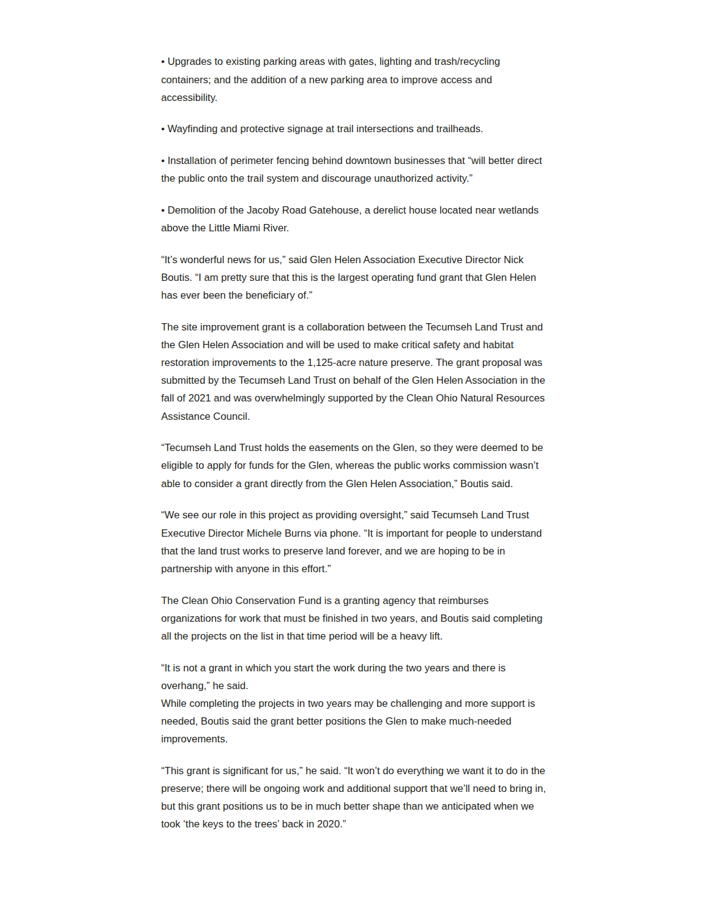• Upgrades to existing parking areas with gates, lighting and trash/recycling containers; and the addition of a new parking area to improve access and accessibility.
• Wayfinding and protective signage at trail intersections and trailheads.
• Installation of perimeter fencing behind downtown businesses that “will better direct the public onto the trail system and discourage unauthorized activity.”
• Demolition of the Jacoby Road Gatehouse, a derelict house located near wetlands above the Little Miami River.
“It’s wonderful news for us,” said Glen Helen Association Executive Director Nick Boutis. “I am pretty sure that this is the largest operating fund grant that Glen Helen has ever been the beneficiary of.”
The site improvement grant is a collaboration between the Tecumseh Land Trust and the Glen Helen Association and will be used to make critical safety and habitat restoration improvements to the 1,125-acre nature preserve. The grant proposal was submitted by the Tecumseh Land Trust on behalf of the Glen Helen Association in the fall of 2021 and was overwhelmingly supported by the Clean Ohio Natural Resources Assistance Council.
“Tecumseh Land Trust holds the easements on the Glen, so they were deemed to be eligible to apply for funds for the Glen, whereas the public works commission wasn’t able to consider a grant directly from the Glen Helen Association,” Boutis said.
“We see our role in this project as providing oversight,” said Tecumseh Land Trust Executive Director Michele Burns via phone. “It is important for people to understand that the land trust works to preserve land forever, and we are hoping to be in partnership with anyone in this effort.”
The Clean Ohio Conservation Fund is a granting agency that reimburses organizations for work that must be finished in two years, and Boutis said completing all the projects on the list in that time period will be a heavy lift.
“It is not a grant in which you start the work during the two years and there is overhang,” he said.
While completing the projects in two years may be challenging and more support is needed, Boutis said the grant better positions the Glen to make much-needed improvements.
“This grant is significant for us,” he said. “It won’t do everything we want it to do in the preserve; there will be ongoing work and additional support that we’ll need to bring in, but this grant positions us to be in much better shape than we anticipated when we took ‘the keys to the trees’ back in 2020.”